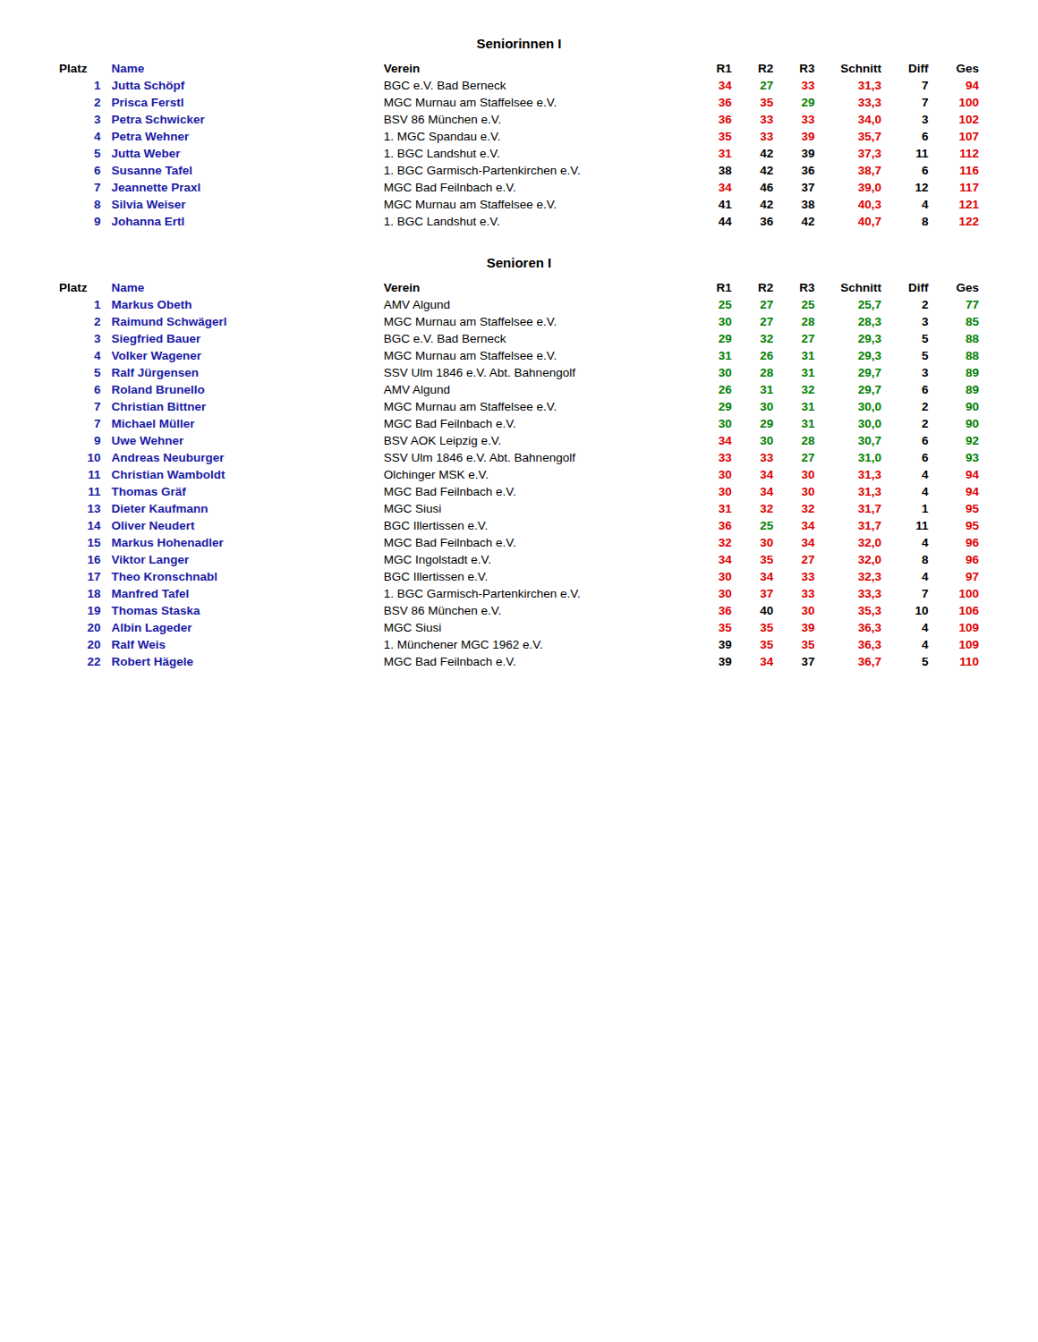Seniorinnen I
| Platz | Name | Verein | R1 | R2 | R3 | Schnitt | Diff | Ges |
| --- | --- | --- | --- | --- | --- | --- | --- | --- |
| 1 | Jutta Schöpf | BGC e.V. Bad Berneck | 34 | 27 | 33 | 31,3 | 7 | 94 |
| 2 | Prisca Ferstl | MGC Murnau am Staffelsee e.V. | 36 | 35 | 29 | 33,3 | 7 | 100 |
| 3 | Petra Schwicker | BSV 86 München e.V. | 36 | 33 | 33 | 34,0 | 3 | 102 |
| 4 | Petra Wehner | 1. MGC Spandau e.V. | 35 | 33 | 39 | 35,7 | 6 | 107 |
| 5 | Jutta Weber | 1. BGC Landshut e.V. | 31 | 42 | 39 | 37,3 | 11 | 112 |
| 6 | Susanne Tafel | 1. BGC Garmisch-Partenkirchen e.V. | 38 | 42 | 36 | 38,7 | 6 | 116 |
| 7 | Jeannette Praxl | MGC Bad Feilnbach e.V. | 34 | 46 | 37 | 39,0 | 12 | 117 |
| 8 | Silvia Weiser | MGC Murnau am Staffelsee e.V. | 41 | 42 | 38 | 40,3 | 4 | 121 |
| 9 | Johanna Ertl | 1. BGC Landshut e.V. | 44 | 36 | 42 | 40,7 | 8 | 122 |
Senioren I
| Platz | Name | Verein | R1 | R2 | R3 | Schnitt | Diff | Ges |
| --- | --- | --- | --- | --- | --- | --- | --- | --- |
| 1 | Markus Obeth | AMV Algund | 25 | 27 | 25 | 25,7 | 2 | 77 |
| 2 | Raimund Schwägerl | MGC Murnau am Staffelsee e.V. | 30 | 27 | 28 | 28,3 | 3 | 85 |
| 3 | Siegfried Bauer | BGC e.V. Bad Berneck | 29 | 32 | 27 | 29,3 | 5 | 88 |
| 4 | Volker Wagener | MGC Murnau am Staffelsee e.V. | 31 | 26 | 31 | 29,3 | 5 | 88 |
| 5 | Ralf Jürgensen | SSV Ulm 1846 e.V. Abt. Bahnengolf | 30 | 28 | 31 | 29,7 | 3 | 89 |
| 6 | Roland Brunello | AMV Algund | 26 | 31 | 32 | 29,7 | 6 | 89 |
| 7 | Christian Bittner | MGC Murnau am Staffelsee e.V. | 29 | 30 | 31 | 30,0 | 2 | 90 |
| 7 | Michael Müller | MGC Bad Feilnbach e.V. | 30 | 29 | 31 | 30,0 | 2 | 90 |
| 9 | Uwe Wehner | BSV AOK Leipzig e.V. | 34 | 30 | 28 | 30,7 | 6 | 92 |
| 10 | Andreas Neuburger | SSV Ulm 1846 e.V. Abt. Bahnengolf | 33 | 33 | 27 | 31,0 | 6 | 93 |
| 11 | Christian Wamboldt | Olchinger MSK e.V. | 30 | 34 | 30 | 31,3 | 4 | 94 |
| 11 | Thomas Gräf | MGC Bad Feilnbach e.V. | 30 | 34 | 30 | 31,3 | 4 | 94 |
| 13 | Dieter Kaufmann | MGC Siusi | 31 | 32 | 32 | 31,7 | 1 | 95 |
| 14 | Oliver Neudert | BGC Illertissen e.V. | 36 | 25 | 34 | 31,7 | 11 | 95 |
| 15 | Markus Hohenadler | MGC Bad Feilnbach e.V. | 32 | 30 | 34 | 32,0 | 4 | 96 |
| 16 | Viktor Langer | MGC Ingolstadt e.V. | 34 | 35 | 27 | 32,0 | 8 | 96 |
| 17 | Theo Kronschnabl | BGC Illertissen e.V. | 30 | 34 | 33 | 32,3 | 4 | 97 |
| 18 | Manfred Tafel | 1. BGC Garmisch-Partenkirchen e.V. | 30 | 37 | 33 | 33,3 | 7 | 100 |
| 19 | Thomas Staska | BSV 86 München e.V. | 36 | 40 | 30 | 35,3 | 10 | 106 |
| 20 | Albin Lageder | MGC Siusi | 35 | 35 | 39 | 36,3 | 4 | 109 |
| 20 | Ralf Weis | 1. Münchener MGC 1962 e.V. | 39 | 35 | 35 | 36,3 | 4 | 109 |
| 22 | Robert Hägele | MGC Bad Feilnbach e.V. | 39 | 34 | 37 | 36,7 | 5 | 110 |